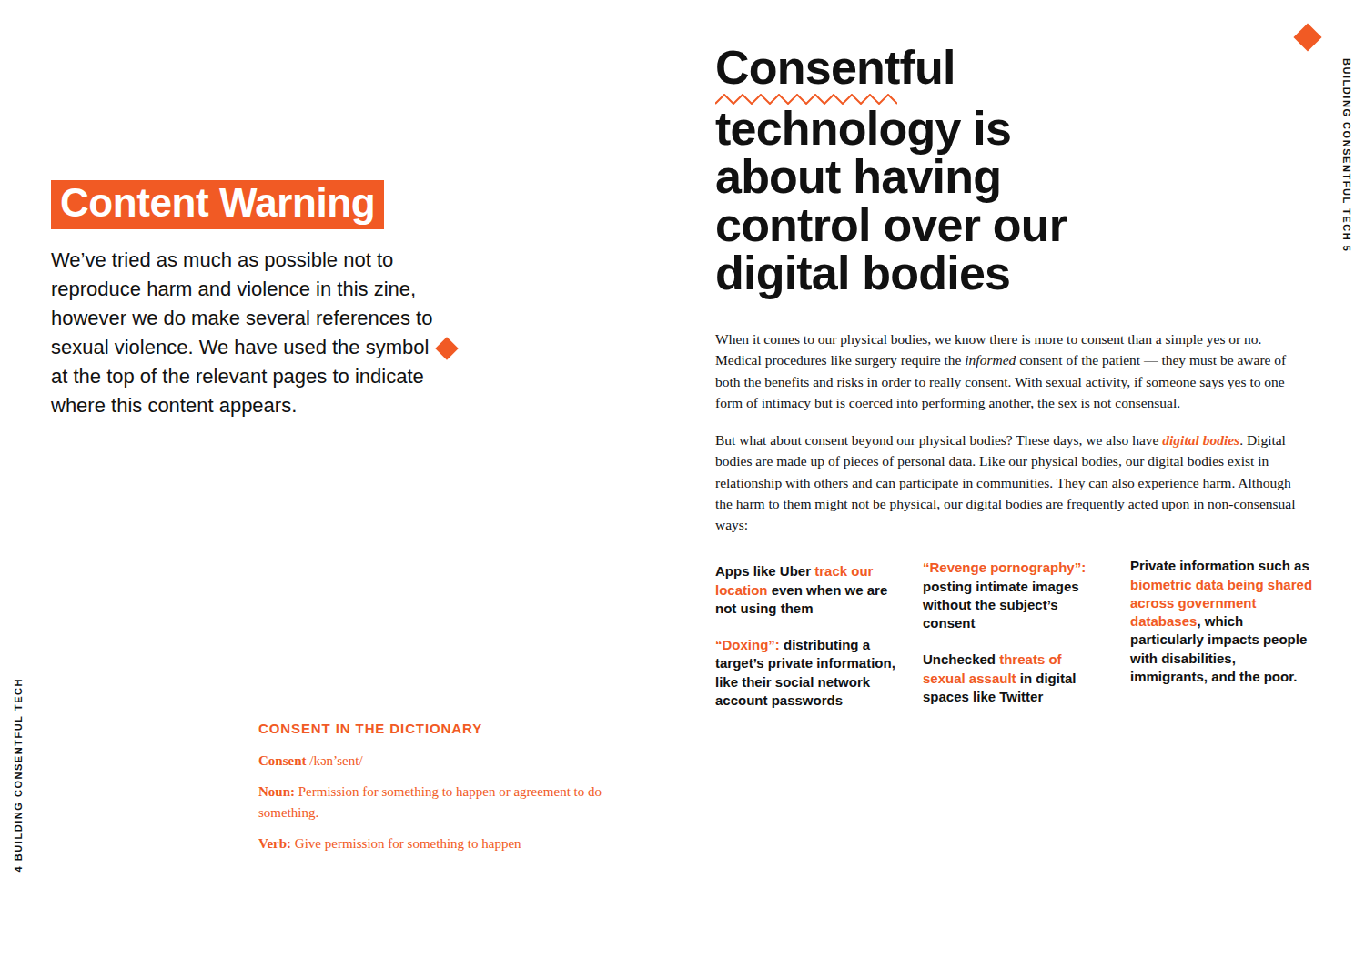4 Building Consentful Tech
Building Consentful Tech 5
Content Warning
We’ve tried as much as possible not to reproduce harm and violence in this zine, however we do make several references to sexual violence. We have used the symbol at the top of the relevant pages to indicate where this content appears.
Consent in the Dictionary
Consent /kən’sent/
Noun: Permission for something to happen or agreement to do something.
Verb: Give permission for something to happen
Consentful technology is about having control over our digital bodies
When it comes to our physical bodies, we know there is more to consent than a simple yes or no. Medical procedures like surgery require the informed consent of the patient — they must be aware of both the benefits and risks in order to really consent. With sexual activity, if someone says yes to one form of intimacy but is coerced into performing another, the sex is not consensual.
But what about consent beyond our physical bodies? These days, we also have digital bodies. Digital bodies are made up of pieces of personal data. Like our physical bodies, our digital bodies exist in relationship with others and can participate in communities. They can also experience harm. Although the harm to them might not be physical, our digital bodies are frequently acted upon in non-consensual ways:
Apps like Uber track our location even when we are not using them
“Doxing”: distributing a target’s private information, like their social network account passwords
“Revenge pornography”: posting intimate images without the subject’s consent
Unchecked threats of sexual assault in digital spaces like Twitter
Private information such as biometric data being shared across government databases, which particularly impacts people with disabilities, immigrants, and the poor.